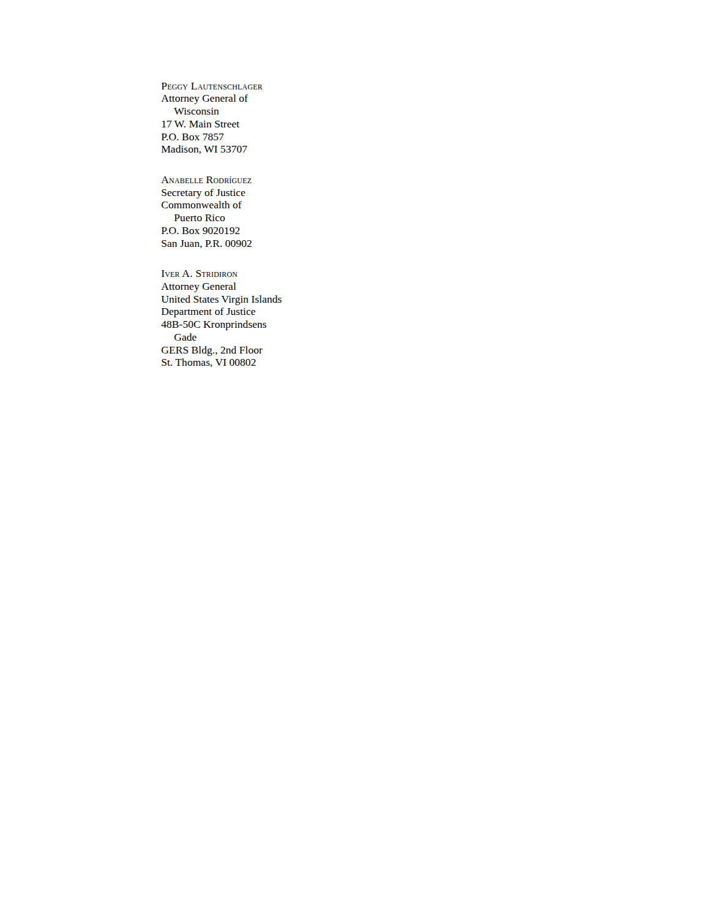Peggy Lautenschlager
Attorney General of
Wisconsin
17 W. Main Street
P.O. Box 7857
Madison, WI 53707
Anabelle Rodríguez
Secretary of Justice
Commonwealth of
Puerto Rico
P.O. Box 9020192
San Juan, P.R. 00902
Iver A. Stridiron
Attorney General
United States Virgin Islands
Department of Justice
48B-50C Kronprindsens
Gade
GERS Bldg., 2nd Floor
St. Thomas, VI 00802